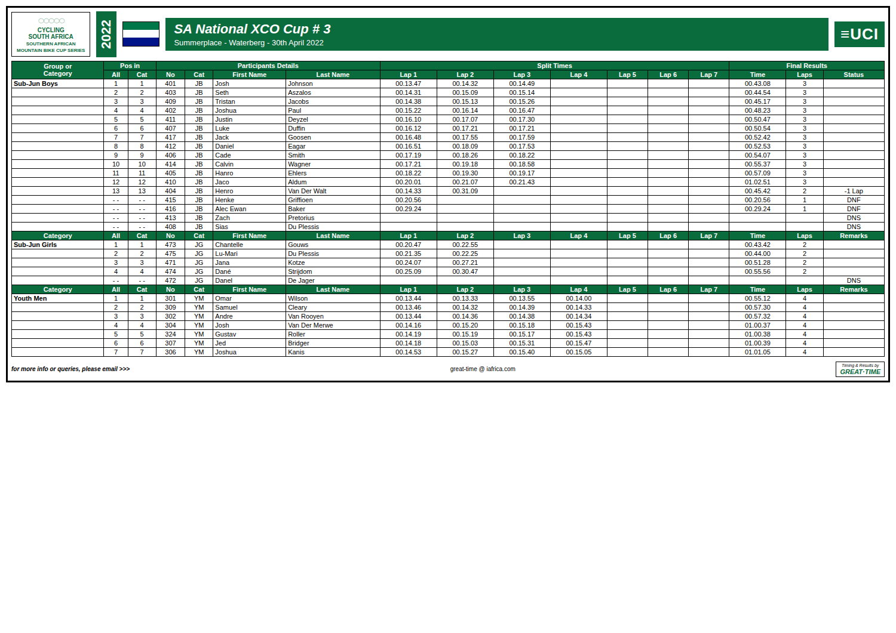◌◌◌◌◌
CYCLING
SOUTH AFRICA
SOUTHERN AFRICAN
MOUNTAIN BIKE CUP SERIES
2022
SA National XCO Cup # 3
Summerplace - Waterberg - 30th April 2022
≡UCI
| Group or Category | Pos in | Participants Details | Split Times | Final Results |
| --- | --- | --- | --- | --- |
| All | Cat | No | Cat | First Name | Last Name | Lap 1 | Lap 2 | Lap 3 | Lap 4 | Lap 5 | Lap 6 | Lap 7 | Time | Laps | Status |
| Sub-Jun Boys | 1 | 1 | 401 | JB | Josh | Johnson | 00.13.47 | 00.14.32 | 00.14.49 | | | | | 00.43.08 | 3 | |
| | 2 | 2 | 403 | JB | Seth | Aszalos | 00.14.31 | 00.15.09 | 00.15.14 | | | | | 00.44.54 | 3 | |
| | 3 | 3 | 409 | JB | Tristan | Jacobs | 00.14.38 | 00.15.13 | 00.15.26 | | | | | 00.45.17 | 3 | |
| | 4 | 4 | 402 | JB | Joshua | Paul | 00.15.22 | 00.16.14 | 00.16.47 | | | | | 00.48.23 | 3 | |
| | 5 | 5 | 411 | JB | Justin | Deyzel | 00.16.10 | 00.17.07 | 00.17.30 | | | | | 00.50.47 | 3 | |
| | 6 | 6 | 407 | JB | Luke | Duffin | 00.16.12 | 00.17.21 | 00.17.21 | | | | | 00.50.54 | 3 | |
| | 7 | 7 | 417 | JB | Jack | Goosen | 00.16.48 | 00.17.55 | 00.17.59 | | | | | 00.52.42 | 3 | |
| | 8 | 8 | 412 | JB | Daniel | Eagar | 00.16.51 | 00.18.09 | 00.17.53 | | | | | 00.52.53 | 3 | |
| | 9 | 9 | 406 | JB | Cade | Smith | 00.17.19 | 00.18.26 | 00.18.22 | | | | | 00.54.07 | 3 | |
| | 10 | 10 | 414 | JB | Calvin | Wagner | 00.17.21 | 00.19.18 | 00.18.58 | | | | | 00.55.37 | 3 | |
| | 11 | 11 | 405 | JB | Hanro | Ehlers | 00.18.22 | 00.19.30 | 00.19.17 | | | | | 00.57.09 | 3 | |
| | 12 | 12 | 410 | JB | Jaco | Aldum | 00.20.01 | 00.21.07 | 00.21.43 | | | | | 01.02.51 | 3 | |
| | 13 | 13 | 404 | JB | Henro | Van Der Walt | 00.14.33 | 00.31.09 | | | | | | 00.45.42 | 2 | -1 Lap |
| | - - | - - | 415 | JB | Henke | Griffioen | 00.20.56 | | | | | | | 00.20.56 | 1 | DNF |
| | - - | - - | 416 | JB | Alec Ewan | Baker | 00.29.24 | | | | | | | 00.29.24 | 1 | DNF |
| | - - | - - | 413 | JB | Zach | Pretorius | | | | | | | | | | DNS |
| | - - | - - | 408 | JB | Sias | Du Plessis | | | | | | | | | | DNS |
| Category | All | Cat | No | Cat | First Name | Last Name | Lap 1 | Lap 2 | Lap 3 | Lap 4 | Lap 5 | Lap 6 | Lap 7 | Time | Laps | Remarks |
| Sub-Jun Girls | 1 | 1 | 473 | JG | Chantelle | Gouws | 00.20.47 | 00.22.55 | | | | | | 00.43.42 | 2 | |
| | 2 | 2 | 475 | JG | Lu-Mari | Du Plessis | 00.21.35 | 00.22.25 | | | | | | 00.44.00 | 2 | |
| | 3 | 3 | 471 | JG | Jana | Kotze | 00.24.07 | 00.27.21 | | | | | | 00.51.28 | 2 | |
| | 4 | 4 | 474 | JG | Dané | Strijdom | 00.25.09 | 00.30.47 | | | | | | 00.55.56 | 2 | |
| | - - | - - | 472 | JG | Danel | De Jager | | | | | | | | | | DNS |
| Category | All | Cat | No | Cat | First Name | Last Name | Lap 1 | Lap 2 | Lap 3 | Lap 4 | Lap 5 | Lap 6 | Lap 7 | Time | Laps | Remarks |
| Youth Men | 1 | 1 | 301 | YM | Omar | Wilson | 00.13.44 | 00.13.33 | 00.13.55 | 00.14.00 | | | | 00.55.12 | 4 | |
| | 2 | 2 | 309 | YM | Samuel | Cleary | 00.13.46 | 00.14.32 | 00.14.39 | 00.14.33 | | | | 00.57.30 | 4 | |
| | 3 | 3 | 302 | YM | Andre | Van Rooyen | 00.13.44 | 00.14.36 | 00.14.38 | 00.14.34 | | | | 00.57.32 | 4 | |
| | 4 | 4 | 304 | YM | Josh | Van Der Merwe | 00.14.16 | 00.15.20 | 00.15.18 | 00.15.43 | | | | 01.00.37 | 4 | |
| | 5 | 5 | 324 | YM | Gustav | Roller | 00.14.19 | 00.15.19 | 00.15.17 | 00.15.43 | | | | 01.00.38 | 4 | |
| | 6 | 6 | 307 | YM | Jed | Bridger | 00.14.18 | 00.15.03 | 00.15.31 | 00.15.47 | | | | 01.00.39 | 4 | |
| | 7 | 7 | 306 | YM | Joshua | Kanis | 00.14.53 | 00.15.27 | 00.15.40 | 00.15.05 | | | | 01.01.05 | 4 | |
for more info or queries, please email >>>
great-time @ iafrica.com
Timing & Results by GREAT·TIME